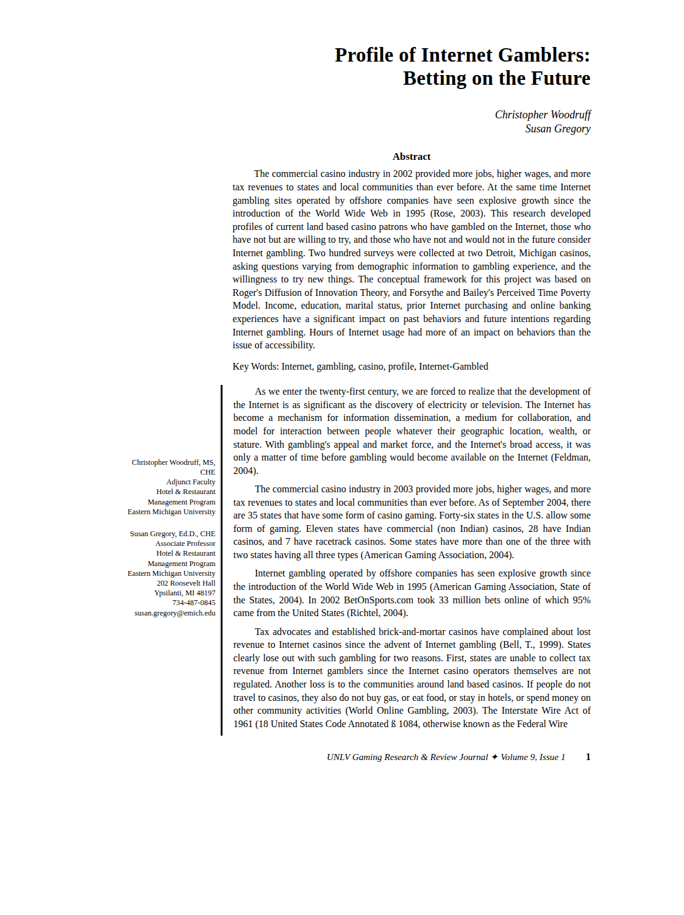Profile of Internet Gamblers:
Betting on the Future
Christopher Woodruff
Susan Gregory
Abstract
The commercial casino industry in 2002 provided more jobs, higher wages, and more tax revenues to states and local communities than ever before. At the same time Internet gambling sites operated by offshore companies have seen explosive growth since the introduction of the World Wide Web in 1995 (Rose, 2003). This research developed profiles of current land based casino patrons who have gambled on the Internet, those who have not but are willing to try, and those who have not and would not in the future consider Internet gambling. Two hundred surveys were collected at two Detroit, Michigan casinos, asking questions varying from demographic information to gambling experience, and the willingness to try new things. The conceptual framework for this project was based on Roger's Diffusion of Innovation Theory, and Forsythe and Bailey's Perceived Time Poverty Model. Income, education, marital status, prior Internet purchasing and online banking experiences have a significant impact on past behaviors and future intentions regarding Internet gambling. Hours of Internet usage had more of an impact on behaviors than the issue of accessibility.
Key Words: Internet, gambling, casino, profile, Internet-Gambled
Christopher Woodruff, MS,
CHE
Adjunct Faculty
Hotel & Restaurant
Management Program
Eastern Michigan University
Susan Gregory, Ed.D., CHE
Associate Professor
Hotel & Restaurant
Management Program
Eastern Michigan University
202 Roosevelt Hall
Ypsilanti, MI 48197
734-487-0845
susan.gregory@emich.edu
As we enter the twenty-first century, we are forced to realize that the development of the Internet is as significant as the discovery of electricity or television. The Internet has become a mechanism for information dissemination, a medium for collaboration, and model for interaction between people whatever their geographic location, wealth, or stature. With gambling's appeal and market force, and the Internet's broad access, it was only a matter of time before gambling would become available on the Internet (Feldman, 2004).
The commercial casino industry in 2003 provided more jobs, higher wages, and more tax revenues to states and local communities than ever before. As of September 2004, there are 35 states that have some form of casino gaming. Forty-six states in the U.S. allow some form of gaming. Eleven states have commercial (non Indian) casinos, 28 have Indian casinos, and 7 have racetrack casinos. Some states have more than one of the three with two states having all three types (American Gaming Association, 2004).
Internet gambling operated by offshore companies has seen explosive growth since the introduction of the World Wide Web in 1995 (American Gaming Association, State of the States, 2004). In 2002 BetOnSports.com took 33 million bets online of which 95% came from the United States (Richtel, 2004).
Tax advocates and established brick-and-mortar casinos have complained about lost revenue to Internet casinos since the advent of Internet gambling (Bell, T., 1999). States clearly lose out with such gambling for two reasons. First, states are unable to collect tax revenue from Internet gamblers since the Internet casino operators themselves are not regulated. Another loss is to the communities around land based casinos. If people do not travel to casinos, they also do not buy gas, or eat food, or stay in hotels, or spend money on other community activities (World Online Gambling, 2003). The Interstate Wire Act of 1961 (18 United States Code Annotated ß 1084, otherwise known as the Federal Wire
UNLV Gaming Research & Review Journal ✦ Volume 9, Issue 1 1